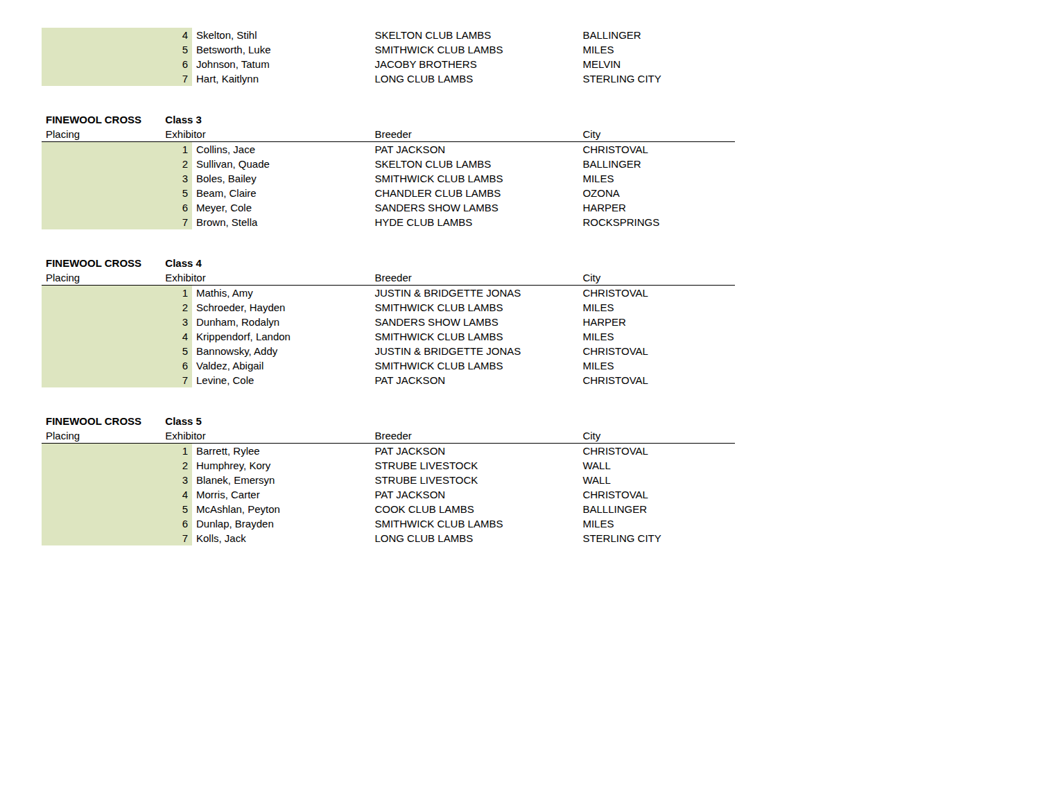| | 4 | Skelton, Stihl | SKELTON CLUB LAMBS | BALLINGER |
| | 5 | Betsworth, Luke | SMITHWICK CLUB LAMBS | MILES |
| | 6 | Johnson, Tatum | JACOBY BROTHERS | MELVIN |
| | 7 | Hart, Kaitlynn | LONG CLUB LAMBS | STERLING CITY |
| FINEWOOL CROSS | Class 3 | | |
| Placing | Exhibitor | Breeder | City |
| | 1 | Collins, Jace | PAT JACKSON | CHRISTOVAL |
| | 2 | Sullivan, Quade | SKELTON CLUB LAMBS | BALLINGER |
| | 3 | Boles, Bailey | SMITHWICK CLUB LAMBS | MILES |
| | 5 | Beam, Claire | CHANDLER CLUB LAMBS | OZONA |
| | 6 | Meyer, Cole | SANDERS SHOW LAMBS | HARPER |
| | 7 | Brown, Stella | HYDE CLUB LAMBS | ROCKSPRINGS |
| FINEWOOL CROSS | Class 4 | | |
| Placing | Exhibitor | Breeder | City |
| | 1 | Mathis, Amy | JUSTIN & BRIDGETTE JONAS | CHRISTOVAL |
| | 2 | Schroeder, Hayden | SMITHWICK CLUB LAMBS | MILES |
| | 3 | Dunham, Rodalyn | SANDERS SHOW LAMBS | HARPER |
| | 4 | Krippendorf, Landon | SMITHWICK CLUB LAMBS | MILES |
| | 5 | Bannowsky, Addy | JUSTIN & BRIDGETTE JONAS | CHRISTOVAL |
| | 6 | Valdez, Abigail | SMITHWICK CLUB LAMBS | MILES |
| | 7 | Levine, Cole | PAT JACKSON | CHRISTOVAL |
| FINEWOOL CROSS | Class 5 | | |
| Placing | Exhibitor | Breeder | City |
| | 1 | Barrett, Rylee | PAT JACKSON | CHRISTOVAL |
| | 2 | Humphrey, Kory | STRUBE LIVESTOCK | WALL |
| | 3 | Blanek, Emersyn | STRUBE LIVESTOCK | WALL |
| | 4 | Morris, Carter | PAT JACKSON | CHRISTOVAL |
| | 5 | McAshlan, Peyton | COOK CLUB LAMBS | BALLLINGER |
| | 6 | Dunlap, Brayden | SMITHWICK CLUB LAMBS | MILES |
| | 7 | Kolls, Jack | LONG CLUB LAMBS | STERLING CITY |